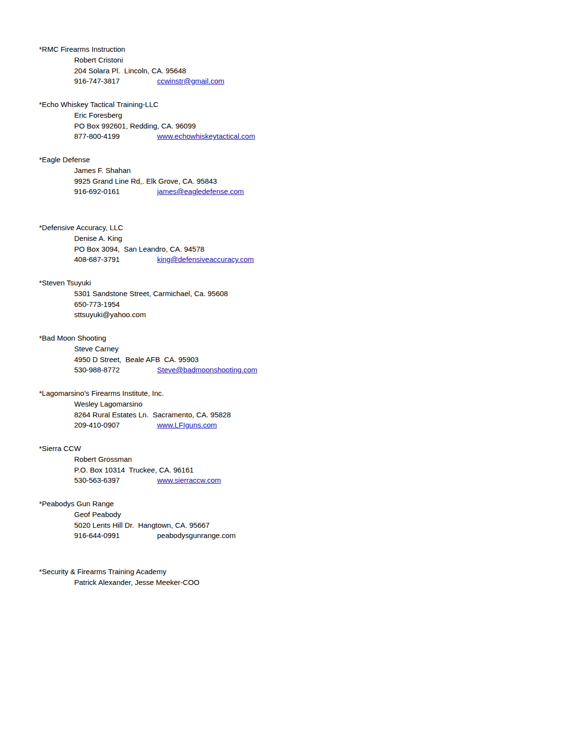*RMC Firearms Instruction
Robert Cristoni
204 Solara Pl. Lincoln, CA. 95648
916-747-3817 ccwinstr@gmail.com
*Echo Whiskey Tactical Training-LLC
Eric Foresberg
PO Box 992601, Redding, CA. 96099
877-800-4199 www.echowhiskeytactical.com
*Eagle Defense
James F. Shahan
9925 Grand Line Rd,. Elk Grove, CA. 95843
916-692-0161 james@eagledefense.com
*Defensive Accuracy, LLC
Denise A. King
PO Box 3094, San Leandro, CA. 94578
408-687-3791 king@defensiveaccuracy.com
*Steven Tsuyuki
5301 Sandstone Street, Carmichael, Ca. 95608
650-773-1954
sttsuyuki@yahoo.com
*Bad Moon Shooting
Steve Carney
4950 D Street, Beale AFB CA. 95903
530-988-8772 Steve@badmoonshooting.com
*Lagomarsino’s Firearms Institute, Inc.
Wesley Lagomarsino
8264 Rural Estates Ln. Sacramento, CA. 95828
209-410-0907 www.LFIguns.com
*Sierra CCW
Robert Grossman
P.O. Box 10314 Truckee, CA. 96161
530-563-6397 www.sierraccw.com
*Peabodys Gun Range
Geof Peabody
5020 Lents Hill Dr. Hangtown, CA. 95667
916-644-0991peabodysgunrange.com
*Security & Firearms Training Academy
Patrick Alexander, Jesse Meeker-COO